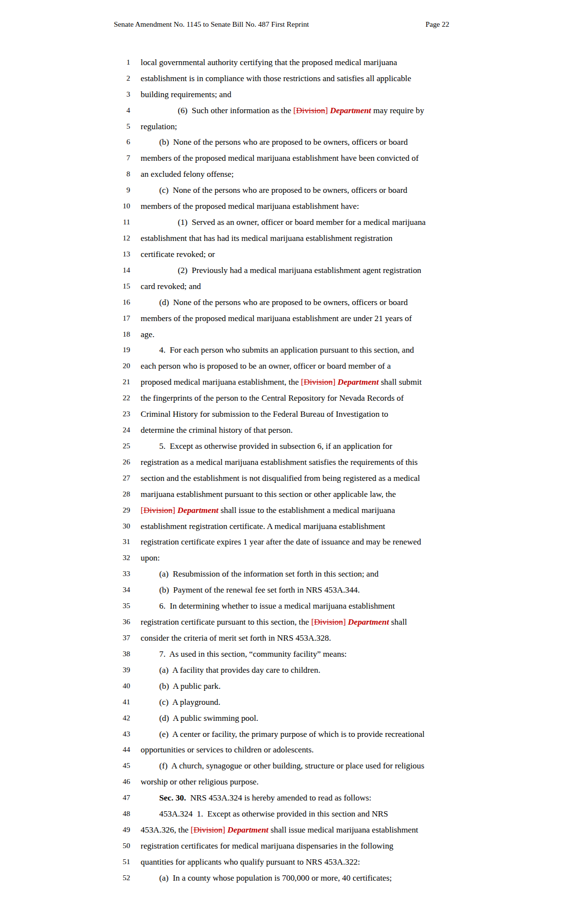Senate Amendment No. 1145 to Senate Bill No. 487 First Reprint Page 22
local governmental authority certifying that the proposed medical marijuana
establishment is in compliance with those restrictions and satisfies all applicable
building requirements; and
(6) Such other information as the [Division] Department may require by
regulation;
(b) None of the persons who are proposed to be owners, officers or board
members of the proposed medical marijuana establishment have been convicted of
an excluded felony offense;
(c) None of the persons who are proposed to be owners, officers or board
members of the proposed medical marijuana establishment have:
(1) Served as an owner, officer or board member for a medical marijuana
establishment that has had its medical marijuana establishment registration
certificate revoked; or
(2) Previously had a medical marijuana establishment agent registration
card revoked; and
(d) None of the persons who are proposed to be owners, officers or board
members of the proposed medical marijuana establishment are under 21 years of
age.
4. For each person who submits an application pursuant to this section, and
each person who is proposed to be an owner, officer or board member of a
proposed medical marijuana establishment, the [Division] Department shall submit
the fingerprints of the person to the Central Repository for Nevada Records of
Criminal History for submission to the Federal Bureau of Investigation to
determine the criminal history of that person.
5. Except as otherwise provided in subsection 6, if an application for
registration as a medical marijuana establishment satisfies the requirements of this
section and the establishment is not disqualified from being registered as a medical
marijuana establishment pursuant to this section or other applicable law, the
[Division] Department shall issue to the establishment a medical marijuana
establishment registration certificate. A medical marijuana establishment
registration certificate expires 1 year after the date of issuance and may be renewed
upon:
(a) Resubmission of the information set forth in this section; and
(b) Payment of the renewal fee set forth in NRS 453A.344.
6. In determining whether to issue a medical marijuana establishment
registration certificate pursuant to this section, the [Division] Department shall
consider the criteria of merit set forth in NRS 453A.328.
7. As used in this section, “community facility” means:
(a) A facility that provides day care to children.
(b) A public park.
(c) A playground.
(d) A public swimming pool.
(e) A center or facility, the primary purpose of which is to provide recreational
opportunities or services to children or adolescents.
(f) A church, synagogue or other building, structure or place used for religious
worship or other religious purpose.
Sec. 30. NRS 453A.324 is hereby amended to read as follows:
453A.324 1. Except as otherwise provided in this section and NRS
453A.326, the [Division] Department shall issue medical marijuana establishment
registration certificates for medical marijuana dispensaries in the following
quantities for applicants who qualify pursuant to NRS 453A.322:
(a) In a county whose population is 700,000 or more, 40 certificates;